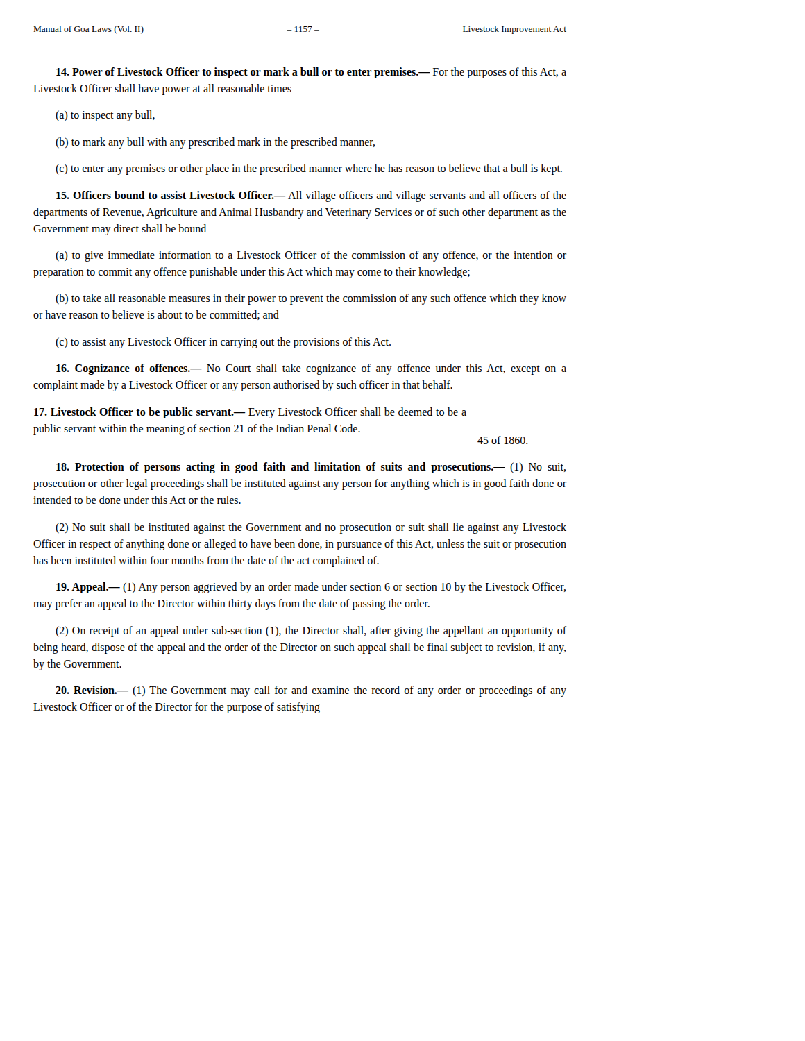Manual of Goa Laws (Vol. II) – 1157 – Livestock Improvement Act
14. Power of Livestock Officer to inspect or mark a bull or to enter premises.— For the purposes of this Act, a Livestock Officer shall have power at all reasonable times—
(a) to inspect any bull,
(b) to mark any bull with any prescribed mark in the prescribed manner,
(c) to enter any premises or other place in the prescribed manner where he has reason to believe that a bull is kept.
15. Officers bound to assist Livestock Officer.— All village officers and village servants and all officers of the departments of Revenue, Agriculture and Animal Husbandry and Veterinary Services or of such other department as the Government may direct shall be bound—
(a) to give immediate information to a Livestock Officer of the commission of any offence, or the intention or preparation to commit any offence punishable under this Act which may come to their knowledge;
(b) to take all reasonable measures in their power to prevent the commission of any such offence which they know or have reason to believe is about to be committed; and
(c) to assist any Livestock Officer in carrying out the provisions of this Act.
16. Cognizance of offences.— No Court shall take cognizance of any offence under this Act, except on a complaint made by a Livestock Officer or any person authorised by such officer in that behalf.
45 of 1860.
17. Livestock Officer to be public servant.— Every Livestock Officer shall be deemed to be a public servant within the meaning of section 21 of the Indian Penal Code.
18. Protection of persons acting in good faith and limitation of suits and prosecutions.— (1) No suit, prosecution or other legal proceedings shall be instituted against any person for anything which is in good faith done or intended to be done under this Act or the rules.
(2) No suit shall be instituted against the Government and no prosecution or suit shall lie against any Livestock Officer in respect of anything done or alleged to have been done, in pursuance of this Act, unless the suit or prosecution has been instituted within four months from the date of the act complained of.
19. Appeal.— (1) Any person aggrieved by an order made under section 6 or section 10 by the Livestock Officer, may prefer an appeal to the Director within thirty days from the date of passing the order.
(2) On receipt of an appeal under sub-section (1), the Director shall, after giving the appellant an opportunity of being heard, dispose of the appeal and the order of the Director on such appeal shall be final subject to revision, if any, by the Government.
20. Revision.— (1) The Government may call for and examine the record of any order or proceedings of any Livestock Officer or of the Director for the purpose of satisfying